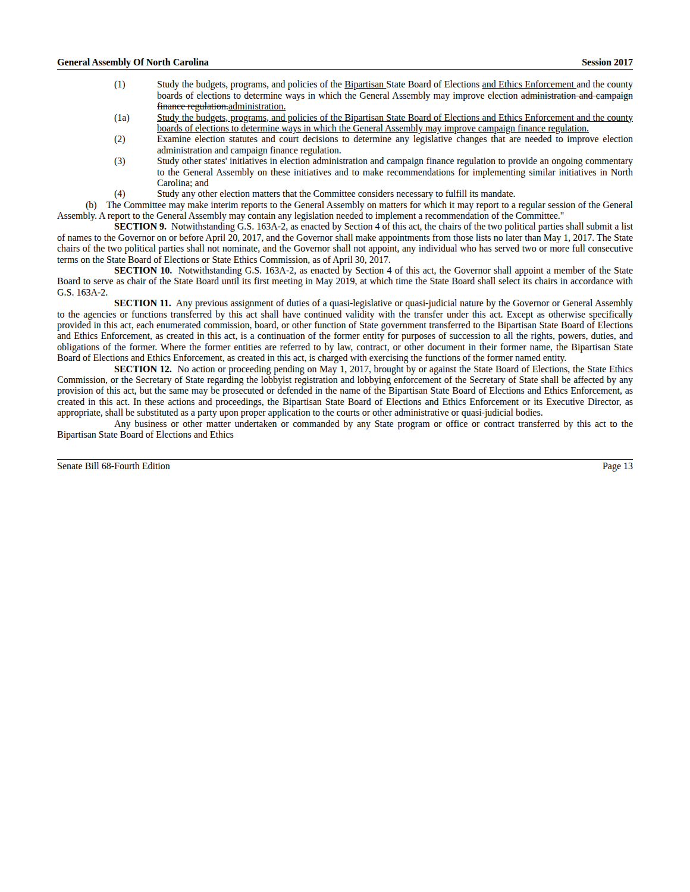General Assembly Of North Carolina
Session 2017
(1)
Study the budgets, programs, and policies of the Bipartisan State Board of Elections and Ethics Enforcement and the county boards of elections to determine ways in which the General Assembly may improve election administration and campaign finance regulation.administration.
(1a)
Study the budgets, programs, and policies of the Bipartisan State Board of Elections and Ethics Enforcement and the county boards of elections to determine ways in which the General Assembly may improve campaign finance regulation.
(2)
Examine election statutes and court decisions to determine any legislative changes that are needed to improve election administration and campaign finance regulation.
(3)
Study other states' initiatives in election administration and campaign finance regulation to provide an ongoing commentary to the General Assembly on these initiatives and to make recommendations for implementing similar initiatives in North Carolina; and
(4)
Study any other election matters that the Committee considers necessary to fulfill its mandate.
(b) The Committee may make interim reports to the General Assembly on matters for which it may report to a regular session of the General Assembly. A report to the General Assembly may contain any legislation needed to implement a recommendation of the Committee."
SECTION 9. Notwithstanding G.S. 163A-2, as enacted by Section 4 of this act, the chairs of the two political parties shall submit a list of names to the Governor on or before April 20, 2017, and the Governor shall make appointments from those lists no later than May 1, 2017. The State chairs of the two political parties shall not nominate, and the Governor shall not appoint, any individual who has served two or more full consecutive terms on the State Board of Elections or State Ethics Commission, as of April 30, 2017.
SECTION 10. Notwithstanding G.S. 163A-2, as enacted by Section 4 of this act, the Governor shall appoint a member of the State Board to serve as chair of the State Board until its first meeting in May 2019, at which time the State Board shall select its chairs in accordance with G.S. 163A-2.
SECTION 11. Any previous assignment of duties of a quasi-legislative or quasi-judicial nature by the Governor or General Assembly to the agencies or functions transferred by this act shall have continued validity with the transfer under this act. Except as otherwise specifically provided in this act, each enumerated commission, board, or other function of State government transferred to the Bipartisan State Board of Elections and Ethics Enforcement, as created in this act, is a continuation of the former entity for purposes of succession to all the rights, powers, duties, and obligations of the former. Where the former entities are referred to by law, contract, or other document in their former name, the Bipartisan State Board of Elections and Ethics Enforcement, as created in this act, is charged with exercising the functions of the former named entity.
SECTION 12. No action or proceeding pending on May 1, 2017, brought by or against the State Board of Elections, the State Ethics Commission, or the Secretary of State regarding the lobbyist registration and lobbying enforcement of the Secretary of State shall be affected by any provision of this act, but the same may be prosecuted or defended in the name of the Bipartisan State Board of Elections and Ethics Enforcement, as created in this act. In these actions and proceedings, the Bipartisan State Board of Elections and Ethics Enforcement or its Executive Director, as appropriate, shall be substituted as a party upon proper application to the courts or other administrative or quasi-judicial bodies.
Any business or other matter undertaken or commanded by any State program or office or contract transferred by this act to the Bipartisan State Board of Elections and Ethics
Senate Bill 68-Fourth Edition
Page 13